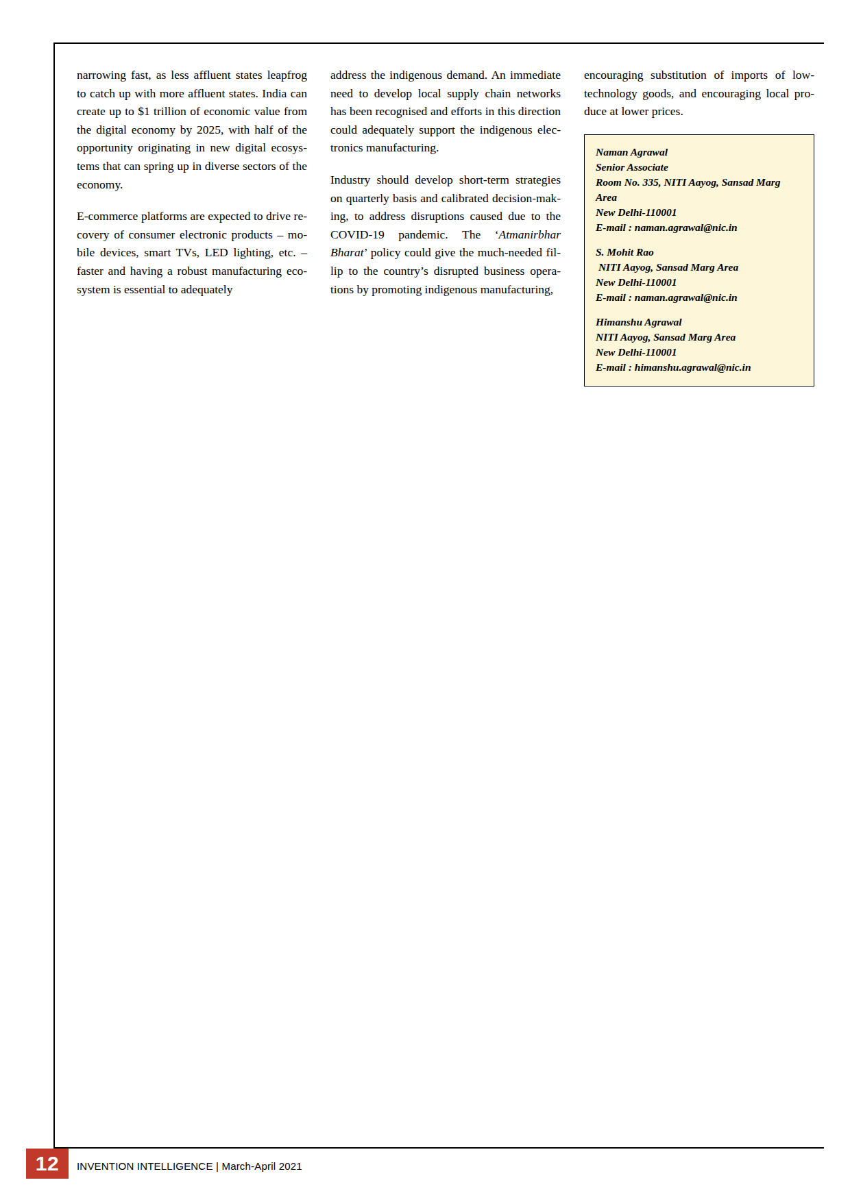narrowing fast, as less affluent states leapfrog to catch up with more affluent states. India can create up to $1 trillion of economic value from the digital economy by 2025, with half of the opportunity originating in new digital ecosystems that can spring up in diverse sectors of the economy.
E-commerce platforms are expected to drive recovery of consumer electronic products – mobile devices, smart TVs, LED lighting, etc. – faster and having a robust manufacturing ecosystem is essential to adequately
address the indigenous demand. An immediate need to develop local supply chain networks has been recognised and efforts in this direction could adequately support the indigenous electronics manufacturing.
Industry should develop short-term strategies on quarterly basis and calibrated decision-making, to address disruptions caused due to the COVID-19 pandemic. The ‘Atmanirbhar Bharat’ policy could give the much-needed fillip to the country’s disrupted business operations by promoting indigenous manufacturing,
encouraging substitution of imports of low-technology goods, and encouraging local produce at lower prices.
Naman Agrawal Senior Associate Room No. 335, NITI Aayog, Sansad Marg Area New Delhi-110001 E-mail : naman.agrawal@nic.in
S. Mohit Rao NITI Aayog, Sansad Marg Area New Delhi-110001 E-mail : naman.agrawal@nic.in
Himanshu Agrawal NITI Aayog, Sansad Marg Area New Delhi-110001 E-mail : himanshu.agrawal@nic.in
12
INVENTION INTELLIGENCE | March-April 2021